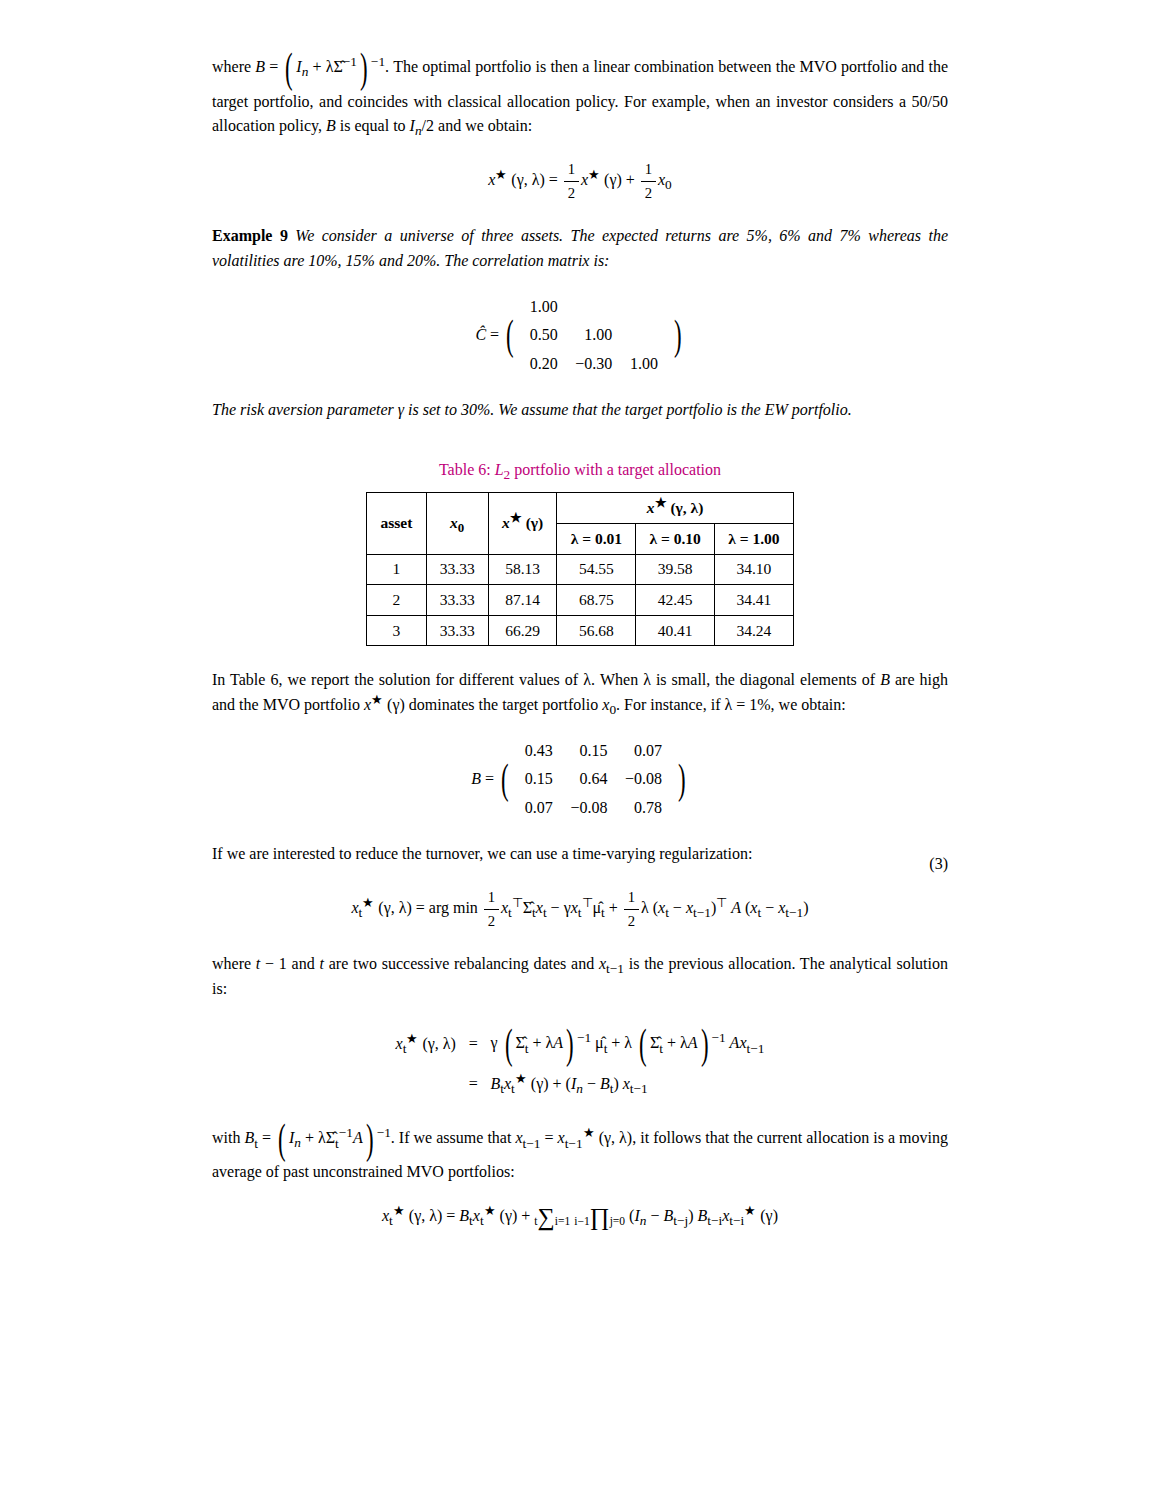where B = (In + λΣ̂−1)−1. The optimal portfolio is then a linear combination between the MVO portfolio and the target portfolio, and coincides with classical allocation policy. For example, when an investor considers a 50/50 allocation policy, B is equal to In/2 and we obtain:
x★ (γ, λ) = 12 x★ (γ) + 12 x0
Example 9 We consider a universe of three assets. The expected returns are 5%, 6% and 7% whereas the volatilities are 10%, 15% and 20%. The correlation matrix is:
Ĉ = (
| 1.00 | | |
| 0.50 | 1.00 | |
| 0.20 | −0.30 | 1.00 |
)
The risk aversion parameter γ is set to 30%. We assume that the target portfolio is the EW portfolio.
Table 6: L2 portfolio with a target allocation
| asset | x 0 | x ★ (γ) | x ★ (γ, λ) |
| --- | --- | --- | --- |
| λ = 0.01 | λ = 0.10 | λ = 1.00 |
| 1 | 33.33 | 58.13 | 54.55 | 39.58 | 34.10 |
| 2 | 33.33 | 87.14 | 68.75 | 42.45 | 34.41 |
| 3 | 33.33 | 66.29 | 56.68 | 40.41 | 34.24 |
In Table 6, we report the solution for different values of λ. When λ is small, the diagonal elements of B are high and the MVO portfolio x★ (γ) dominates the target portfolio x0. For instance, if λ = 1%, we obtain:
B = (
| 0.43 | 0.15 | 0.07 |
| 0.15 | 0.64 | −0.08 |
| 0.07 | −0.08 | 0.78 |
)
If we are interested to reduce the turnover, we can use a time-varying regularization:
xt★ (γ, λ) = arg min 12 xt⊤Σ̂txt − γxt⊤μ̂t + 12λ (xt − xt−1)⊤ A (xt − xt−1) (3)
where t − 1 and t are two successive rebalancing dates and xt−1 is the previous allocation. The analytical solution is:
| x t ★ (γ, λ) | = | γ ( Σ̂ t + λ A ) −1 μ̂ t + λ ( Σ̂ t + λ A ) −1 Ax t−1 |
| | = | B t x t ★ (γ) + ( I n − B t ) x t−1 |
with Bt = (In + λΣ̂t−1A)−1. If we assume that xt−1 = xt−1★ (γ, λ), it follows that the current allocation is a moving average of past unconstrained MVO portfolios:
xt★ (γ, λ) = Btxt★ (γ) + t∑i=1 i−1∏j=0 (In − Bt−j) Bt−ixt−i★ (γ)